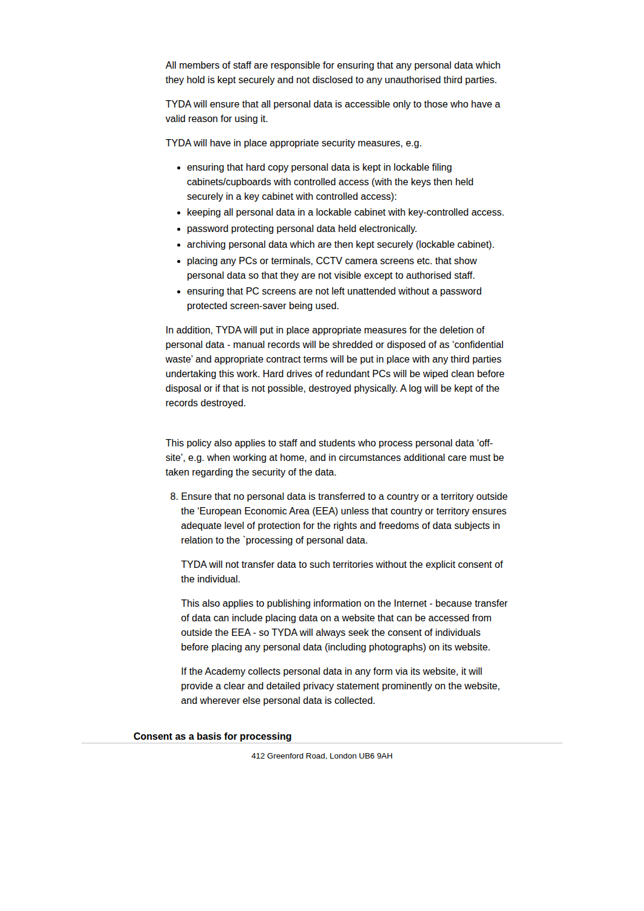All members of staff are responsible for ensuring that any personal data which they hold is kept securely and not disclosed to any unauthorised third parties.
TYDA will ensure that all personal data is accessible only to those who have a valid reason for using it.
TYDA will have in place appropriate security measures, e.g.
ensuring that hard copy personal data is kept in lockable filing cabinets/cupboards with controlled access (with the keys then held securely in a key cabinet with controlled access):
keeping all personal data in a lockable cabinet with key-controlled access.
password protecting personal data held electronically.
archiving personal data which are then kept securely (lockable cabinet).
placing any PCs or terminals, CCTV camera screens etc. that show personal data so that they are not visible except to authorised staff.
ensuring that PC screens are not left unattended without a password protected screen-saver being used.
In addition, TYDA will put in place appropriate measures for the deletion of personal data - manual records will be shredded or disposed of as ‘confidential waste’ and appropriate contract terms will be put in place with any third parties undertaking this work. Hard drives of redundant PCs will be wiped clean before disposal or if that is not possible, destroyed physically. A log will be kept of the records destroyed.
This policy also applies to staff and students who process personal data ‘off-site’, e.g. when working at home, and in circumstances additional care must be taken regarding the security of the data.
Ensure that no personal data is transferred to a country or a territory outside the ‘European Economic Area (EEA) unless that country or territory ensures adequate level of protection for the rights and freedoms of data subjects in relation to the `processing of personal data.
TYDA will not transfer data to such territories without the explicit consent of the individual.
This also applies to publishing information on the Internet - because transfer of data can include placing data on a website that can be accessed from outside the EEA - so TYDA will always seek the consent of individuals before placing any personal data (including photographs) on its website.
If the Academy collects personal data in any form via its website, it will provide a clear and detailed privacy statement prominently on the website, and wherever else personal data is collected.
Consent as a basis for processing
412 Greenford Road, London UB6 9AH